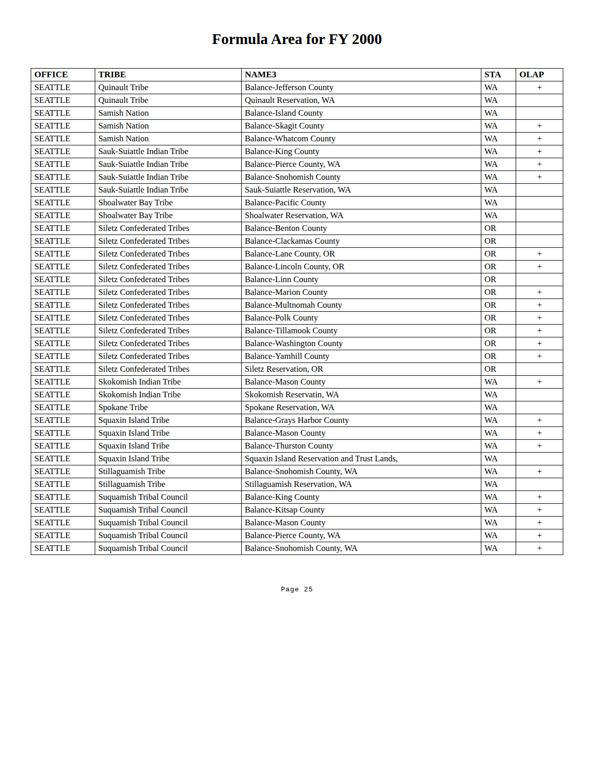Formula Area for FY 2000
| OFFICE | TRIBE | NAME3 | STA | OLAP |
| --- | --- | --- | --- | --- |
| SEATTLE | Quinault Tribe | Balance-Jefferson County | WA | + |
| SEATTLE | Quinault Tribe | Quinault Reservation, WA | WA | |
| SEATTLE | Samish Nation | Balance-Island County | WA | |
| SEATTLE | Samish Nation | Balance-Skagit County | WA | + |
| SEATTLE | Samish Nation | Balance-Whatcom County | WA | + |
| SEATTLE | Sauk-Suiattle Indian Tribe | Balance-King County | WA | + |
| SEATTLE | Sauk-Suiattle Indian Tribe | Balance-Pierce County, WA | WA | + |
| SEATTLE | Sauk-Suiattle Indian Tribe | Balance-Snohomish County | WA | + |
| SEATTLE | Sauk-Suiattle Indian Tribe | Sauk-Suiattle Reservation, WA | WA | |
| SEATTLE | Shoalwater Bay Tribe | Balance-Pacific County | WA | |
| SEATTLE | Shoalwater Bay Tribe | Shoalwater Reservation, WA | WA | |
| SEATTLE | Siletz Confederated Tribes | Balance-Benton County | OR | |
| SEATTLE | Siletz Confederated Tribes | Balance-Clackamas County | OR | |
| SEATTLE | Siletz Confederated Tribes | Balance-Lane County, OR | OR | + |
| SEATTLE | Siletz Confederated Tribes | Balance-Lincoln County, OR | OR | + |
| SEATTLE | Siletz Confederated Tribes | Balance-Linn County | OR | |
| SEATTLE | Siletz Confederated Tribes | Balance-Marion County | OR | + |
| SEATTLE | Siletz Confederated Tribes | Balance-Multnomah County | OR | + |
| SEATTLE | Siletz Confederated Tribes | Balance-Polk County | OR | + |
| SEATTLE | Siletz Confederated Tribes | Balance-Tillamook County | OR | + |
| SEATTLE | Siletz Confederated Tribes | Balance-Washington County | OR | + |
| SEATTLE | Siletz Confederated Tribes | Balance-Yamhill County | OR | + |
| SEATTLE | Siletz Confederated Tribes | Siletz Reservation, OR | OR | |
| SEATTLE | Skokomish Indian Tribe | Balance-Mason County | WA | + |
| SEATTLE | Skokomish Indian Tribe | Skokomish Reservatin, WA | WA | |
| SEATTLE | Spokane Tribe | Spokane Reservation, WA | WA | |
| SEATTLE | Squaxin Island Tribe | Balance-Grays Harbor County | WA | + |
| SEATTLE | Squaxin Island Tribe | Balance-Mason County | WA | + |
| SEATTLE | Squaxin Island Tribe | Balance-Thurston County | WA | + |
| SEATTLE | Squaxin Island Tribe | Squaxin Island Reservation and Trust Lands, | WA | |
| SEATTLE | Stillaguamish Tribe | Balance-Snohomish County, WA | WA | + |
| SEATTLE | Stillaguamish Tribe | Stillaguamish Reservation, WA | WA | |
| SEATTLE | Suquamish Tribal Council | Balance-King County | WA | + |
| SEATTLE | Suquamish Tribal Council | Balance-Kitsap County | WA | + |
| SEATTLE | Suquamish Tribal Council | Balance-Mason County | WA | + |
| SEATTLE | Suquamish Tribal Council | Balance-Pierce County, WA | WA | + |
| SEATTLE | Suquamish Tribal Council | Balance-Snohomish County, WA | WA | + |
Page 25